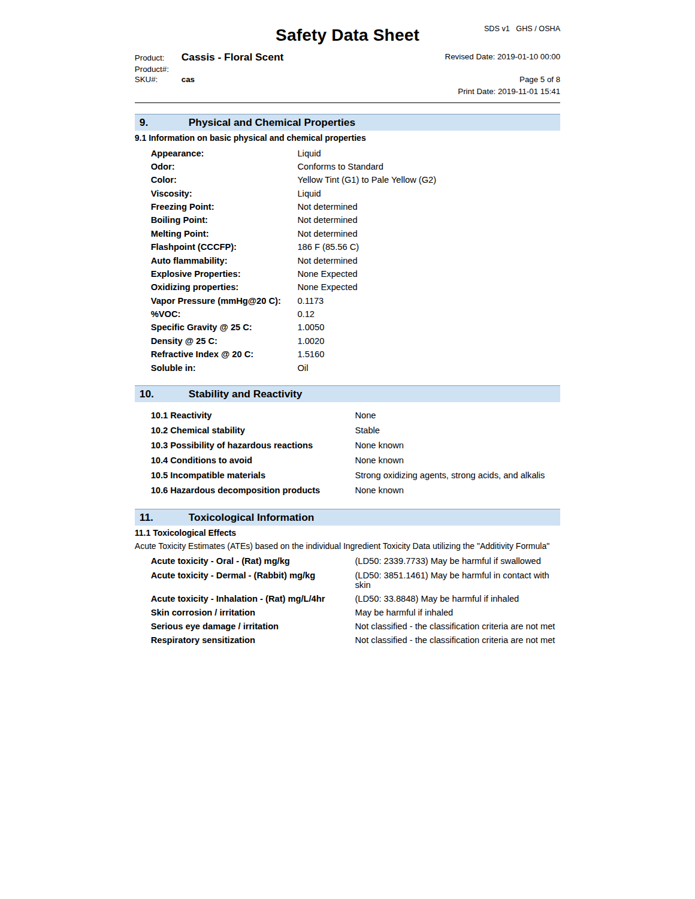SDS v1 GHS / OSHA
Safety Data Sheet
Product:
Cassis - Floral Scent
Product#:
SKU#:
cas
Revised Date: 2019-01-10 00:00
Page 5 of 8
Print Date: 2019-11-01 15:41
9.
Physical and Chemical Properties
9.1 Information on basic physical and chemical properties
| Appearance: | Liquid |
| Odor: | Conforms to Standard |
| Color: | Yellow Tint (G1) to Pale Yellow (G2) |
| Viscosity: | Liquid |
| Freezing Point: | Not determined |
| Boiling Point: | Not determined |
| Melting Point: | Not determined |
| Flashpoint (CCCFP): | 186 F (85.56 C) |
| Auto flammability: | Not determined |
| Explosive Properties: | None Expected |
| Oxidizing properties: | None Expected |
| Vapor Pressure (mmHg@20 C): | 0.1173 |
| %VOC: | 0.12 |
| Specific Gravity @ 25 C: | 1.0050 |
| Density @ 25 C: | 1.0020 |
| Refractive Index @ 20 C: | 1.5160 |
| Soluble in: | Oil |
10.
Stability and Reactivity
| 10.1 Reactivity | None |
| 10.2 Chemical stability | Stable |
| 10.3 Possibility of hazardous reactions | None known |
| 10.4 Conditions to avoid | None known |
| 10.5 Incompatible materials | Strong oxidizing agents, strong acids, and alkalis |
| 10.6 Hazardous decomposition products | None known |
11.
Toxicological Information
11.1 Toxicological Effects
Acute Toxicity Estimates (ATEs) based on the individual Ingredient Toxicity Data utilizing the "Additivity Formula"
| Acute toxicity - Oral - (Rat) mg/kg | (LD50: 2339.7733) May be harmful if swallowed |
| Acute toxicity - Dermal - (Rabbit) mg/kg | (LD50: 3851.1461) May be harmful in contact with skin |
| Acute toxicity - Inhalation - (Rat) mg/L/4hr | (LD50: 33.8848) May be harmful if inhaled |
| Skin corrosion / irritation | May be harmful if inhaled |
| Serious eye damage / irritation | Not classified - the classification criteria are not met |
| Respiratory sensitization | Not classified - the classification criteria are not met |